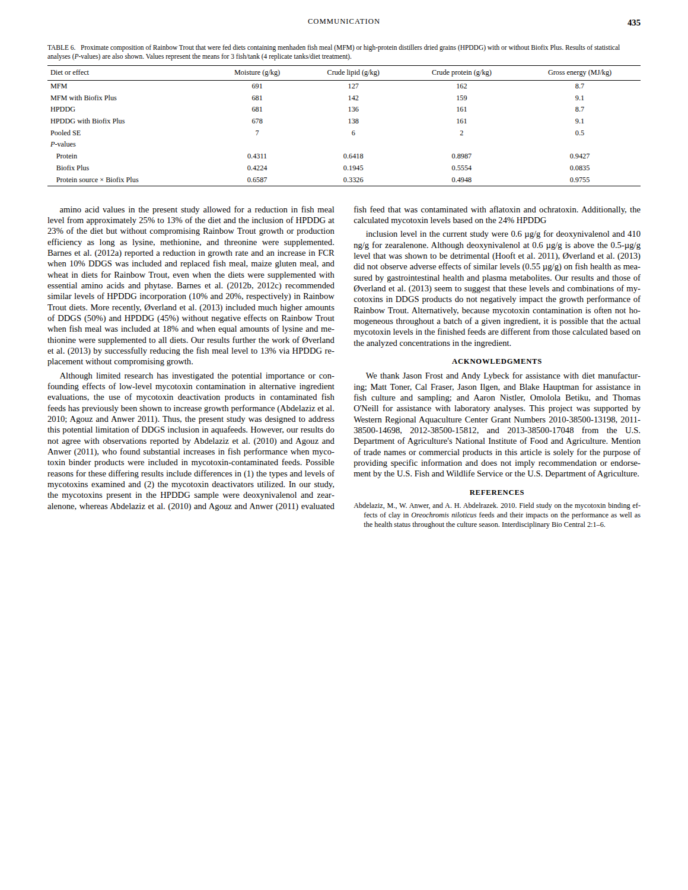COMMUNICATION 435
TABLE 6. Proximate composition of Rainbow Trout that were fed diets containing menhaden fish meal (MFM) or high-protein distillers dried grains (HPDDG) with or without Biofix Plus. Results of statistical analyses (P-values) are also shown. Values represent the means for 3 fish/tank (4 replicate tanks/diet treatment).
| Diet or effect | Moisture (g/kg) | Crude lipid (g/kg) | Crude protein (g/kg) | Gross energy (MJ/kg) |
| --- | --- | --- | --- | --- |
| MFM | 691 | 127 | 162 | 8.7 |
| MFM with Biofix Plus | 681 | 142 | 159 | 9.1 |
| HPDDG | 681 | 136 | 161 | 8.7 |
| HPDDG with Biofix Plus | 678 | 138 | 161 | 9.1 |
| Pooled SE | 7 | 6 | 2 | 0.5 |
| P -values | | | | |
| Protein | 0.4311 | 0.6418 | 0.8987 | 0.9427 |
| Biofix Plus | 0.4224 | 0.1945 | 0.5554 | 0.0835 |
| Protein source × Biofix Plus | 0.6587 | 0.3326 | 0.4948 | 0.9755 |
amino acid values in the present study allowed for a reduction in fish meal level from approximately 25% to 13% of the diet and the inclusion of HPDDG at 23% of the diet but without compromising Rainbow Trout growth or production efficiency as long as lysine, methionine, and threonine were supplemented. Barnes et al. (2012a) reported a reduction in growth rate and an increase in FCR when 10% DDGS was included and replaced fish meal, maize gluten meal, and wheat in diets for Rainbow Trout, even when the diets were supplemented with essential amino acids and phytase. Barnes et al. (2012b, 2012c) recommended similar levels of HPDDG incorporation (10% and 20%, respectively) in Rainbow Trout diets. More recently, Øverland et al. (2013) included much higher amounts of DDGS (50%) and HPDDG (45%) without negative effects on Rainbow Trout when fish meal was included at 18% and when equal amounts of lysine and methionine were supplemented to all diets. Our results further the work of Øverland et al. (2013) by successfully reducing the fish meal level to 13% via HPDDG replacement without compromising growth.
Although limited research has investigated the potential importance or confounding effects of low-level mycotoxin contamination in alternative ingredient evaluations, the use of mycotoxin deactivation products in contaminated fish feeds has previously been shown to increase growth performance (Abdelaziz et al. 2010; Agouz and Anwer 2011). Thus, the present study was designed to address this potential limitation of DDGS inclusion in aquafeeds. However, our results do not agree with observations reported by Abdelaziz et al. (2010) and Agouz and Anwer (2011), who found substantial increases in fish performance when mycotoxin binder products were included in mycotoxin-contaminated feeds. Possible reasons for these differing results include differences in (1) the types and levels of mycotoxins examined and (2) the mycotoxin deactivators utilized. In our study, the mycotoxins present in the HPDDG sample were deoxynivalenol and zearalenone, whereas Abdelaziz et al. (2010) and Agouz and Anwer (2011) evaluated fish feed that was contaminated with aflatoxin and ochratoxin. Additionally, the calculated mycotoxin levels based on the 24% HPDDG
inclusion level in the current study were 0.6 µg/g for deoxynivalenol and 410 ng/g for zearalenone. Although deoxynivalenol at 0.6 µg/g is above the 0.5-µg/g level that was shown to be detrimental (Hooft et al. 2011), Øverland et al. (2013) did not observe adverse effects of similar levels (0.55 µg/g) on fish health as measured by gastrointestinal health and plasma metabolites. Our results and those of Øverland et al. (2013) seem to suggest that these levels and combinations of mycotoxins in DDGS products do not negatively impact the growth performance of Rainbow Trout. Alternatively, because mycotoxin contamination is often not homogeneous throughout a batch of a given ingredient, it is possible that the actual mycotoxin levels in the finished feeds are different from those calculated based on the analyzed concentrations in the ingredient.
ACKNOWLEDGMENTS
We thank Jason Frost and Andy Lybeck for assistance with diet manufacturing; Matt Toner, Cal Fraser, Jason Ilgen, and Blake Hauptman for assistance in fish culture and sampling; and Aaron Nistler, Omolola Betiku, and Thomas O'Neill for assistance with laboratory analyses. This project was supported by Western Regional Aquaculture Center Grant Numbers 2010-38500-13198, 2011-38500-14698, 2012-38500-15812, and 2013-38500-17048 from the U.S. Department of Agriculture's National Institute of Food and Agriculture. Mention of trade names or commercial products in this article is solely for the purpose of providing specific information and does not imply recommendation or endorsement by the U.S. Fish and Wildlife Service or the U.S. Department of Agriculture.
REFERENCES
Abdelaziz, M., W. Anwer, and A. H. Abdelrazek. 2010. Field study on the mycotoxin binding effects of clay in Oreochromis niloticus feeds and their impacts on the performance as well as the health status throughout the culture season. Interdisciplinary Bio Central 2:1–6.